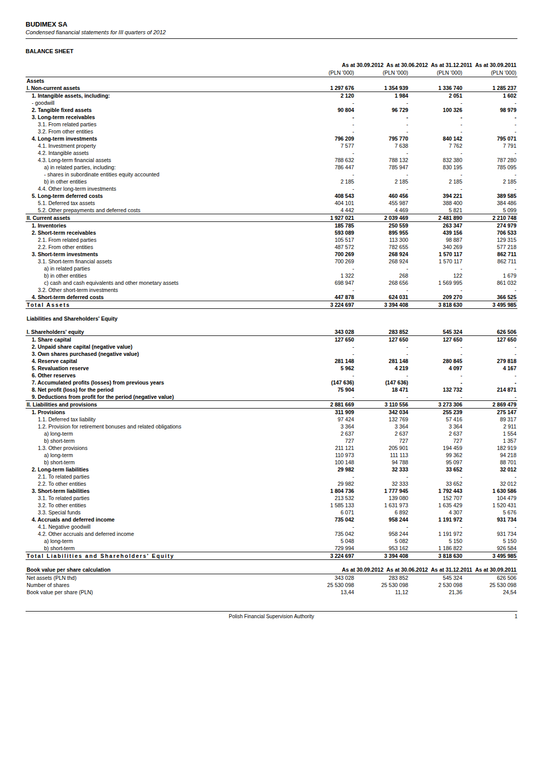BUDIMEX SA
Condensed fianancial statements for III quarters of 2012
BALANCE SHEET
| | As at 30.09.2012 As at 30.06.2012 As at 31.12.2011 As at 30.09.2011 |
| | (PLN '000) | (PLN '000) | (PLN '000) | (PLN '000) |
| Assets | | | | |
| I. Non-current assets | 1 297 676 | 1 354 939 | 1 336 740 | 1 285 237 |
| 1. Intangible assets, including: | 2 120 | 1 984 | 2 051 | 1 602 |
| - goodwill | - | - | - | - |
| 2. Tangible fixed assets | 90 804 | 96 729 | 100 326 | 98 979 |
| 3. Long-term receivables | - | - | - | - |
| 3.1. From related parties | - | - | - | - |
| 3.2. From other entities | - | - | - | - |
| 4. Long-term investments | 796 209 | 795 770 | 840 142 | 795 071 |
| 4.1. Investment property | 7 577 | 7 638 | 7 762 | 7 791 |
| 4.2. Intangible assets | - | - | - | - |
| 4.3. Long-term financial assets | 788 632 | 788 132 | 832 380 | 787 280 |
| a) in related parties, including: | 786 447 | 785 947 | 830 195 | 785 095 |
| - shares in subordinate entities equity accounted | - | - | - | - |
| b) in other entities | 2 185 | 2 185 | 2 185 | 2 185 |
| 4.4. Other long-term investments | - | - | - | - |
| 5. Long-term deferred costs | 408 543 | 460 456 | 394 221 | 389 585 |
| 5.1. Deferred tax assets | 404 101 | 455 987 | 388 400 | 384 486 |
| 5.2. Other prepayments and deferred costs | 4 442 | 4 469 | 5 821 | 5 099 |
| II. Current assets | 1 927 021 | 2 039 469 | 2 481 890 | 2 210 748 |
| 1. Inventories | 185 785 | 250 559 | 263 347 | 274 979 |
| 2. Short-term receivables | 593 089 | 895 955 | 439 156 | 706 533 |
| 2.1. From related parties | 105 517 | 113 300 | 98 887 | 129 315 |
| 2.2. From other entities | 487 572 | 782 655 | 340 269 | 577 218 |
| 3. Short-term investments | 700 269 | 268 924 | 1 570 117 | 862 711 |
| 3.1. Short-term financial assets | 700 269 | 268 924 | 1 570 117 | 862 711 |
| a) in related parties | - | - | - | - |
| b) in other entities | 1 322 | 268 | 122 | 1 679 |
| c) cash and cash equivalents and other monetary assets | 698 947 | 268 656 | 1 569 995 | 861 032 |
| 3.2. Other short-term investments | - | - | - | - |
| 4. Short-term deferred costs | 447 878 | 624 031 | 209 270 | 366 525 |
| Total Assets | 3 224 697 | 3 394 408 | 3 818 630 | 3 495 985 |
| Liabilities and Shareholders' Equity | | | | |
| I. Shareholders' equity | 343 028 | 283 852 | 545 324 | 626 506 |
| 1. Share capital | 127 650 | 127 650 | 127 650 | 127 650 |
| 2. Unpaid share capital (negative value) | - | - | - | - |
| 3. Own shares purchased (negative value) | - | - | - | - |
| 4. Reserve capital | 281 148 | 281 148 | 280 845 | 279 818 |
| 5. Revaluation reserve | 5 962 | 4 219 | 4 097 | 4 167 |
| 6. Other reserves | - | - | - | - |
| 7. Accumulated profits (losses) from previous years | (147 636) | (147 636) | - | - |
| 8. Net profit (loss) for the period | 75 904 | 18 471 | 132 732 | 214 871 |
| 9. Deductions from profit for the period (negative value) | - | - | - | - |
| II. Liabilities and provisions | 2 881 669 | 3 110 556 | 3 273 306 | 2 869 479 |
| 1. Provisions | 311 909 | 342 034 | 255 239 | 275 147 |
| 1.1. Deferred tax liability | 97 424 | 132 769 | 57 416 | 89 317 |
| 1.2. Provision for retirement bonuses and related obligations | 3 364 | 3 364 | 3 364 | 2 911 |
| a) long-term | 2 637 | 2 637 | 2 637 | 1 554 |
| b) short-term | 727 | 727 | 727 | 1 357 |
| 1.3. Other provisions | 211 121 | 205 901 | 194 459 | 182 919 |
| a) long-term | 110 973 | 111 113 | 99 362 | 94 218 |
| b) short-term | 100 148 | 94 788 | 95 097 | 88 701 |
| 2. Long-term liabilities | 29 982 | 32 333 | 33 652 | 32 012 |
| 2.1. To related parties | - | - | - | - |
| 2.2. To other entities | 29 982 | 32 333 | 33 652 | 32 012 |
| 3. Short-term liabilities | 1 804 736 | 1 777 945 | 1 792 443 | 1 630 586 |
| 3.1. To related parties | 213 532 | 139 080 | 152 707 | 104 479 |
| 3.2. To other entities | 1 585 133 | 1 631 973 | 1 635 429 | 1 520 431 |
| 3.3. Special funds | 6 071 | 6 892 | 4 307 | 5 676 |
| 4. Accruals and deferred income | 735 042 | 958 244 | 1 191 972 | 931 734 |
| 4.1. Negative goodwill | - | - | - | - |
| 4.2. Other accruals and deferred income | 735 042 | 958 244 | 1 191 972 | 931 734 |
| a) long-term | 5 048 | 5 082 | 5 150 | 5 150 |
| b) short-term | 729 994 | 953 162 | 1 186 822 | 926 584 |
| Total Liabilities and Shareholders' Equity | 3 224 697 | 3 394 408 | 3 818 630 | 3 495 985 |
| Book value per share calculation | As at 30.09.2012 As at 30.06.2012 As at 31.12.2011 As at 30.09.2011 |
| Net assets (PLN thd) | 343 028 | 283 852 | 545 324 | 626 506 |
| Number of shares | 25 530 098 | 25 530 098 | 2 530 098 | 25 530 098 |
| Book value per share (PLN) | 13,44 | 11,12 | 21,36 | 24,54 |
Polish Financial Supervision Authority 1